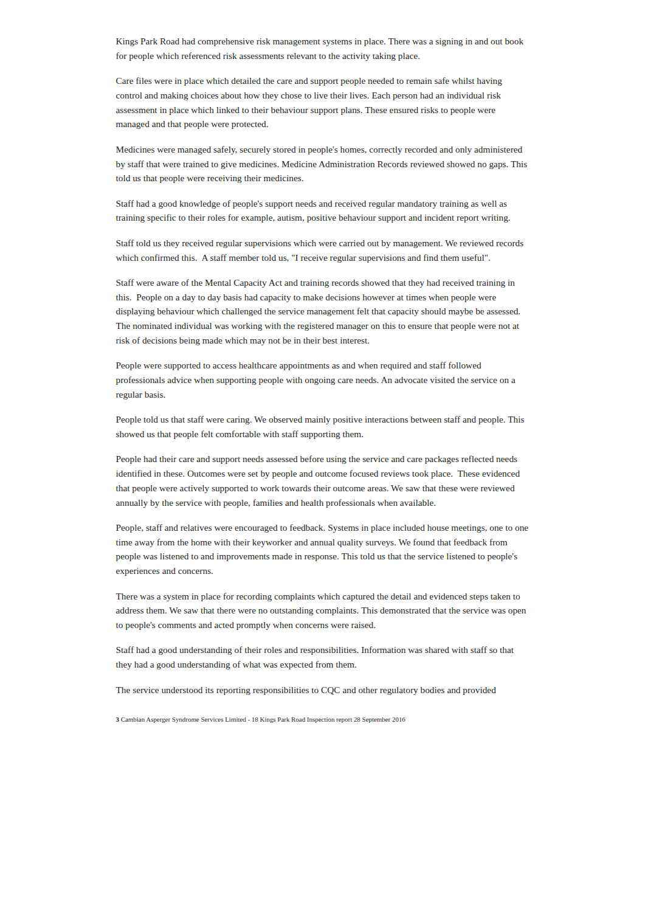Kings Park Road had comprehensive risk management systems in place. There was a signing in and out book for people which referenced risk assessments relevant to the activity taking place.
Care files were in place which detailed the care and support people needed to remain safe whilst having control and making choices about how they chose to live their lives. Each person had an individual risk assessment in place which linked to their behaviour support plans. These ensured risks to people were managed and that people were protected.
Medicines were managed safely, securely stored in people's homes, correctly recorded and only administered by staff that were trained to give medicines. Medicine Administration Records reviewed showed no gaps. This told us that people were receiving their medicines.
Staff had a good knowledge of people's support needs and received regular mandatory training as well as training specific to their roles for example, autism, positive behaviour support and incident report writing.
Staff told us they received regular supervisions which were carried out by management. We reviewed records which confirmed this. A staff member told us, "I receive regular supervisions and find them useful".
Staff were aware of the Mental Capacity Act and training records showed that they had received training in this. People on a day to day basis had capacity to make decisions however at times when people were displaying behaviour which challenged the service management felt that capacity should maybe be assessed. The nominated individual was working with the registered manager on this to ensure that people were not at risk of decisions being made which may not be in their best interest.
People were supported to access healthcare appointments as and when required and staff followed professionals advice when supporting people with ongoing care needs. An advocate visited the service on a regular basis.
People told us that staff were caring. We observed mainly positive interactions between staff and people. This showed us that people felt comfortable with staff supporting them.
People had their care and support needs assessed before using the service and care packages reflected needs identified in these. Outcomes were set by people and outcome focused reviews took place. These evidenced that people were actively supported to work towards their outcome areas. We saw that these were reviewed annually by the service with people, families and health professionals when available.
People, staff and relatives were encouraged to feedback. Systems in place included house meetings, one to one time away from the home with their keyworker and annual quality surveys. We found that feedback from people was listened to and improvements made in response. This told us that the service listened to people's experiences and concerns.
There was a system in place for recording complaints which captured the detail and evidenced steps taken to address them. We saw that there were no outstanding complaints. This demonstrated that the service was open to people's comments and acted promptly when concerns were raised.
Staff had a good understanding of their roles and responsibilities. Information was shared with staff so that they had a good understanding of what was expected from them.
The service understood its reporting responsibilities to CQC and other regulatory bodies and provided
3 Cambian Asperger Syndrome Services Limited - 18 Kings Park Road Inspection report 28 September 2016